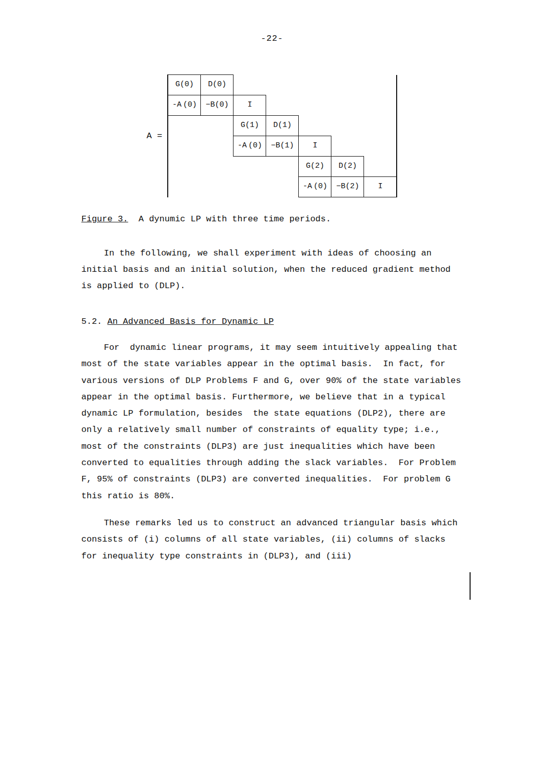-22-
A =
| G(0) | D(0) | | | | | |
| ‑A (0) | −B(0) | I | | | | |
| | | G(1) | D(1) | | | |
| | | ‑A (0) | −B(1) | I | | |
| | | | | G(2) | D(2) | |
| | | | | ‑A (0) | −B(2) | I |
Figure 3. A dynumic LP with three time periods.
In the following, we shall experiment with ideas of choosing an initial basis and an initial solution, when the reduced gradient method is applied to (DLP).
5.2. An Advanced Basis for Dynamic LP
For dynamic linear programs, it may seem intuitively appealing that most of the state variables appear in the optimal basis. In fact, for various versions of DLP Problems F and G, over 90% of the state variables appear in the optimal basis. Furthermore, we believe that in a typical dynamic LP formulation, besides the state equations (DLP2), there are only a relatively small number of constraints of equality type; i.e., most of the constraints (DLP3) are just inequalities which have been converted to equalities through adding the slack variables. For Problem F, 95% of constraints (DLP3) are converted inequalities. For problem G this ratio is 80%.
These remarks led us to construct an advanced triangular basis which consists of (i) columns of all state variables, (ii) columns of slacks for inequality type constraints in (DLP3), and (iii)